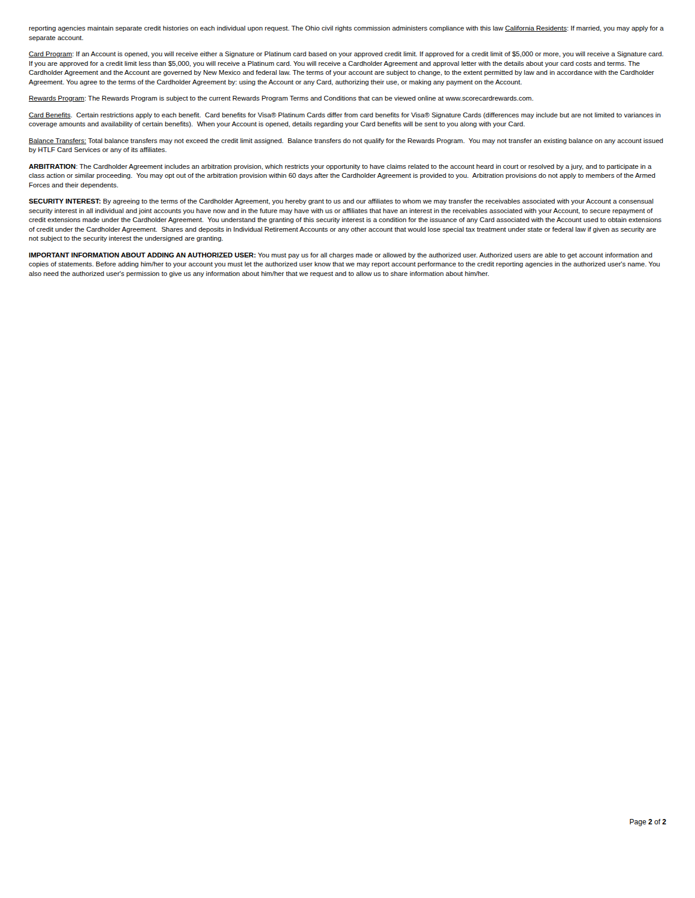reporting agencies maintain separate credit histories on each individual upon request. The Ohio civil rights commission administers compliance with this law California Residents: If married, you may apply for a separate account.
Card Program: If an Account is opened, you will receive either a Signature or Platinum card based on your approved credit limit. If approved for a credit limit of $5,000 or more, you will receive a Signature card. If you are approved for a credit limit less than $5,000, you will receive a Platinum card. You will receive a Cardholder Agreement and approval letter with the details about your card costs and terms. The Cardholder Agreement and the Account are governed by New Mexico and federal law. The terms of your account are subject to change, to the extent permitted by law and in accordance with the Cardholder Agreement. You agree to the terms of the Cardholder Agreement by: using the Account or any Card, authorizing their use, or making any payment on the Account.
Rewards Program: The Rewards Program is subject to the current Rewards Program Terms and Conditions that can be viewed online at www.scorecardrewards.com.
Card Benefits. Certain restrictions apply to each benefit. Card benefits for Visa® Platinum Cards differ from card benefits for Visa® Signature Cards (differences may include but are not limited to variances in coverage amounts and availability of certain benefits). When your Account is opened, details regarding your Card benefits will be sent to you along with your Card.
Balance Transfers: Total balance transfers may not exceed the credit limit assigned. Balance transfers do not qualify for the Rewards Program. You may not transfer an existing balance on any account issued by HTLF Card Services or any of its affiliates.
ARBITRATION: The Cardholder Agreement includes an arbitration provision, which restricts your opportunity to have claims related to the account heard in court or resolved by a jury, and to participate in a class action or similar proceeding. You may opt out of the arbitration provision within 60 days after the Cardholder Agreement is provided to you. Arbitration provisions do not apply to members of the Armed Forces and their dependents.
SECURITY INTEREST: By agreeing to the terms of the Cardholder Agreement, you hereby grant to us and our affiliates to whom we may transfer the receivables associated with your Account a consensual security interest in all individual and joint accounts you have now and in the future may have with us or affiliates that have an interest in the receivables associated with your Account, to secure repayment of credit extensions made under the Cardholder Agreement. You understand the granting of this security interest is a condition for the issuance of any Card associated with the Account used to obtain extensions of credit under the Cardholder Agreement. Shares and deposits in Individual Retirement Accounts or any other account that would lose special tax treatment under state or federal law if given as security are not subject to the security interest the undersigned are granting.
IMPORTANT INFORMATION ABOUT ADDING AN AUTHORIZED USER: You must pay us for all charges made or allowed by the authorized user. Authorized users are able to get account information and copies of statements. Before adding him/her to your account you must let the authorized user know that we may report account performance to the credit reporting agencies in the authorized user's name. You also need the authorized user's permission to give us any information about him/her that we request and to allow us to share information about him/her.
Page 2 of 2